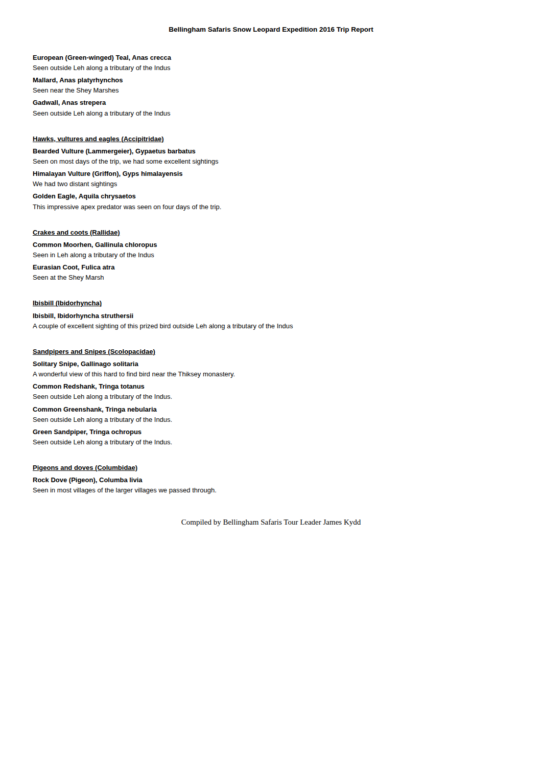Bellingham Safaris Snow Leopard Expedition 2016 Trip Report
European (Green-winged) Teal, Anas crecca
Seen outside Leh along a tributary of the Indus
Mallard, Anas platyrhynchos
Seen near the Shey Marshes
Gadwall, Anas strepera
Seen outside Leh along a tributary of the Indus
Hawks, vultures and eagles (Accipitridae)
Bearded Vulture (Lammergeier), Gypaetus barbatus
Seen on most days of the trip, we had some excellent sightings
Himalayan Vulture (Griffon), Gyps himalayensis
We had two distant sightings
Golden Eagle, Aquila chrysaetos
This impressive apex predator was seen on four days of the trip.
Crakes and coots (Rallidae)
Common Moorhen, Gallinula chloropus
Seen in Leh along a tributary of the Indus
Eurasian Coot, Fulica atra
Seen at the Shey Marsh
Ibisbill (Ibidorhyncha)
Ibisbill, Ibidorhyncha struthersii
A couple of excellent sighting of this prized bird outside Leh along a tributary of the Indus
Sandpipers and Snipes (Scolopacidae)
Solitary Snipe, Gallinago solitaria
A wonderful view of this hard to find bird near the Thiksey monastery.
Common Redshank, Tringa totanus
Seen outside Leh along a tributary of the Indus.
Common Greenshank, Tringa nebularia
Seen outside Leh along a tributary of the Indus.
Green Sandpiper, Tringa ochropus
Seen outside Leh along a tributary of the Indus.
Pigeons and doves (Columbidae)
Rock Dove (Pigeon), Columba livia
Seen in most villages of the larger villages we passed through.
Compiled by Bellingham Safaris Tour Leader James Kydd